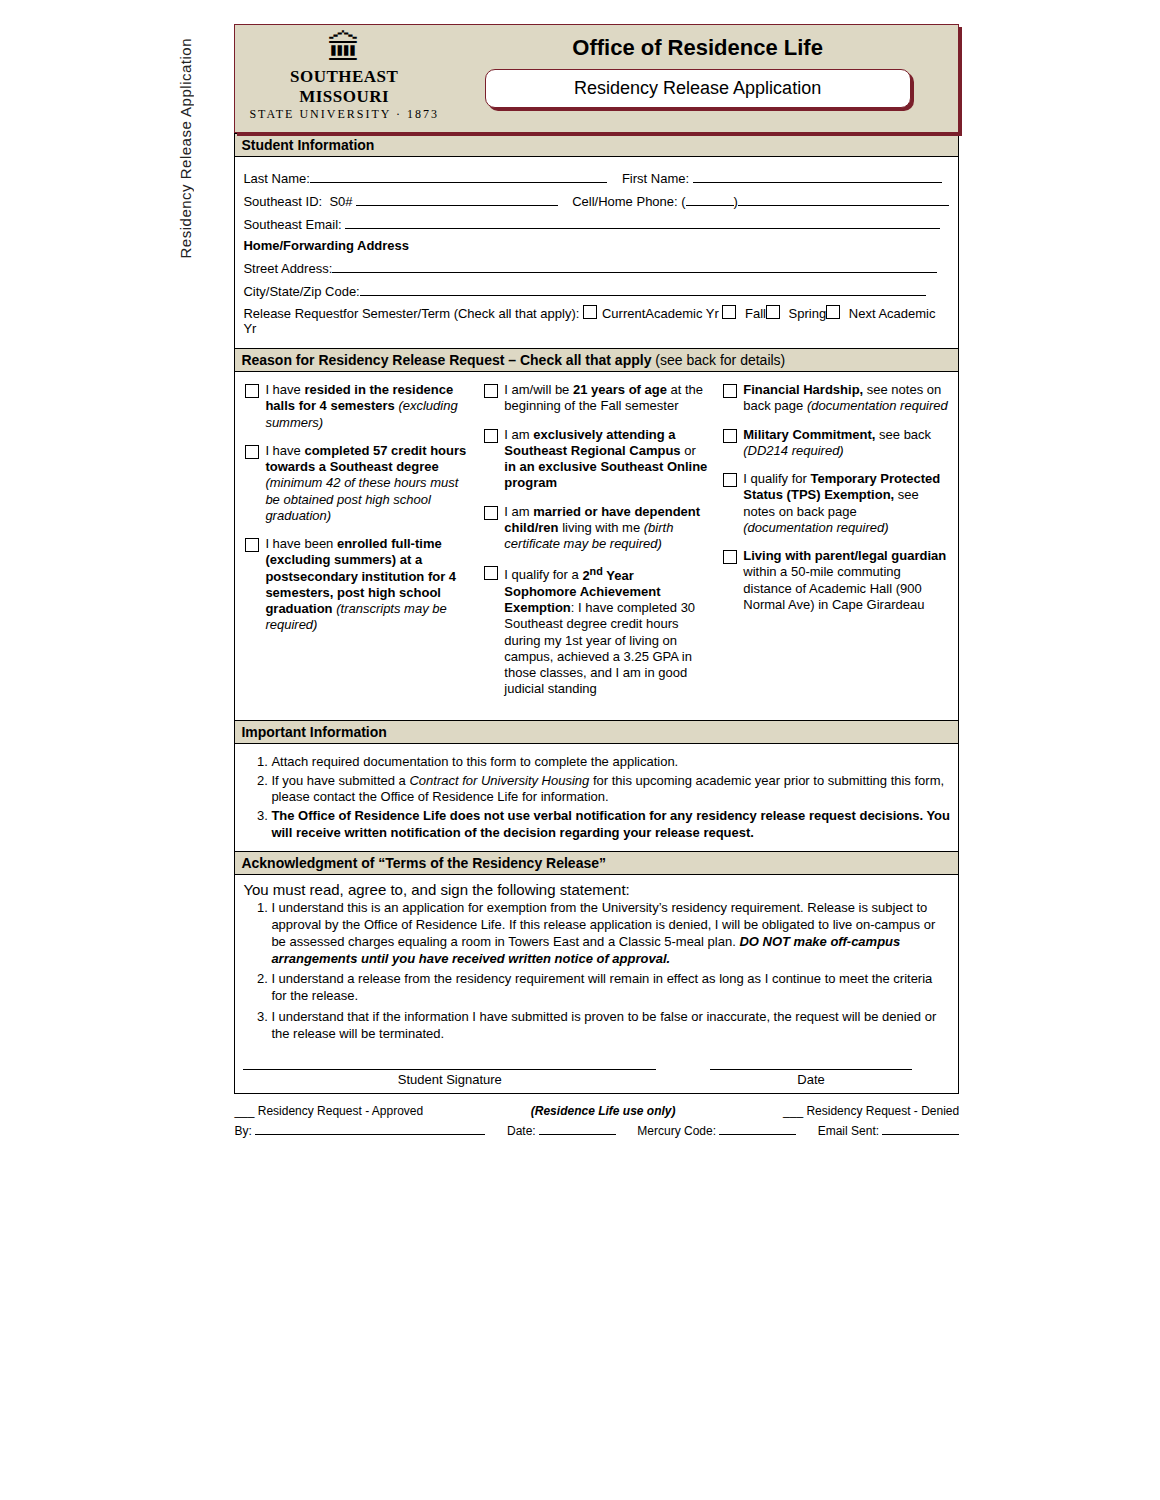Residency Release Application
🏛
SOUTHEAST MISSOURI
STATE UNIVERSITY · 1873
Office of Residence Life
Residency Release Application
| Student Information |
| Last Name: First Name: Southeast ID: S0# Cell/Home Phone: ( ) Southeast Email: Home/Forwarding Address Street Address: City/State/Zip Code: Release Requestfor Semester/Term (Check all that apply): CurrentAcademic Yr Fall Spring Next Academic Yr |
| Reason for Residency Release Request – Check all that apply (see back for details) |
| I have resided in the residence halls for 4 semesters (excluding summers) I have completed 57 credit hours towards a Southeast degree (minimum 42 of these hours must be obtained post high school graduation) I have been enrolled full-time (excluding summers) at a postsecondary institution for 4 semesters, post high school graduation (transcripts may be required) I am/will be 21 years of age at the beginning of the Fall semester I am exclusively attending a Southeast Regional Campus or in an exclusive Southeast Online program I am married or have dependent child/ren living with me (birth certificate may be required) I qualify for a 2 nd Year Sophomore Achievement Exemption : I have completed 30 Southeast degree credit hours during my 1st year of living on campus, achieved a 3.25 GPA in those classes, and I am in good judicial standing Financial Hardship, see notes on back page (documentation required Military Commitment, see back (DD214 required) I qualify for Temporary Protected Status (TPS) Exemption, see notes on back page (documentation required) Living with parent/legal guardian within a 50-mile commuting distance of Academic Hall (900 Normal Ave) in Cape Girardeau |
| Important Information |
| Attach required documentation to this form to complete the application. If you have submitted a Contract for University Housing for this upcoming academic year prior to submitting this form, please contact the Office of Residence Life for information. The Office of Residence Life does not use verbal notification for any residency release request decisions. You will receive written notification of the decision regarding your release request. |
| Acknowledgment of “Terms of the Residency Release” |
| You must read, agree to, and sign the following statement: I understand this is an application for exemption from the University’s residency requirement. Release is subject to approval by the Office of Residence Life. If this release application is denied, I will be obligated to live on-campus or be assessed charges equaling a room in Towers East and a Classic 5-meal plan. DO NOT make off-campus arrangements until you have received written notice of approval. I understand a release from the residency requirement will remain in effect as long as I continue to meet the criteria for the release. I understand that if the information I have submitted is proven to be false or inaccurate, the request will be denied or the release will be terminated. Student Signature Date |
___ Residency Request - Approved
(Residence Life use only)
___ Residency Request - Denied
By:
Date:
Mercury Code:
Email Sent: